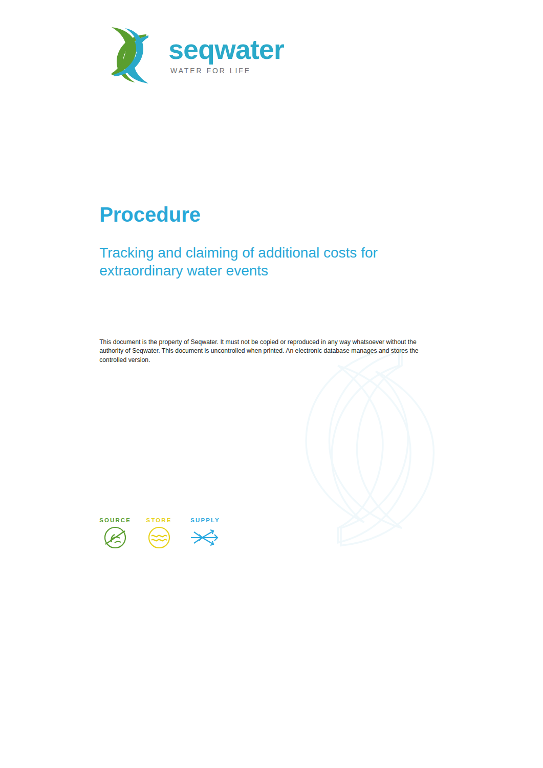seqwater
WATER FOR LIFE
Procedure
Tracking and claiming of additional costs for extraordinary water events
This document is the property of Seqwater. It must not be copied or reproduced in any way whatsoever without the authority of Seqwater. This document is uncontrolled when printed. An electronic database manages and stores the controlled version.
SOURCE
STORE
SUPPLY